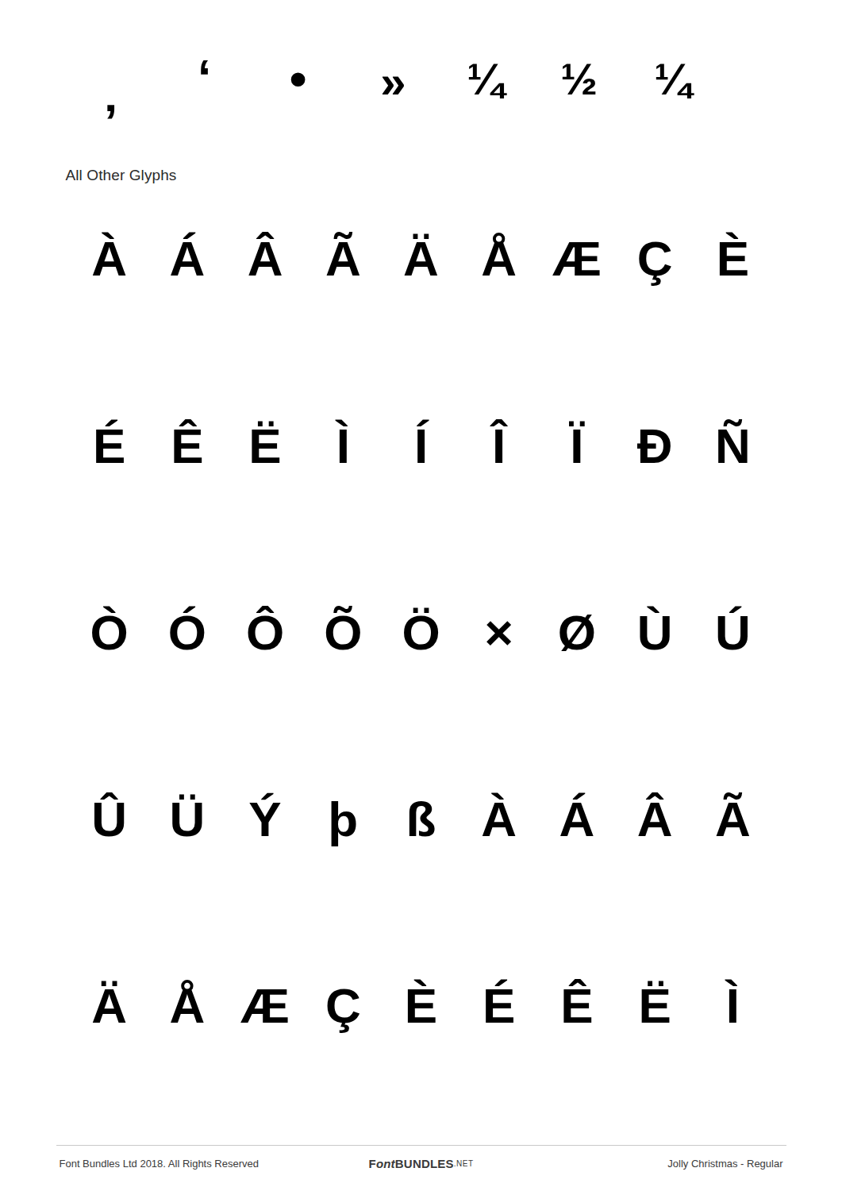‚
‘
•
»
¼
½
¼
All Other Glyphs
À
Á
Â
Ã
Ä
Å
Æ
Ç
È
É
Ê
Ë
Ì
Í
Î
Ï
Ð
Ñ
Ò
Ó
Ô
Õ
Ö
×
Ø
Ù
Ú
Û
Ü
Ý
þ
ß
À
Á
Â
Ã
Ä
Å
Æ
Ç
È
É
Ê
Ë
Ì
Font Bundles Ltd 2018. All Rights Reserved
Font BUNDLES.NET
Jolly Christmas - Regular